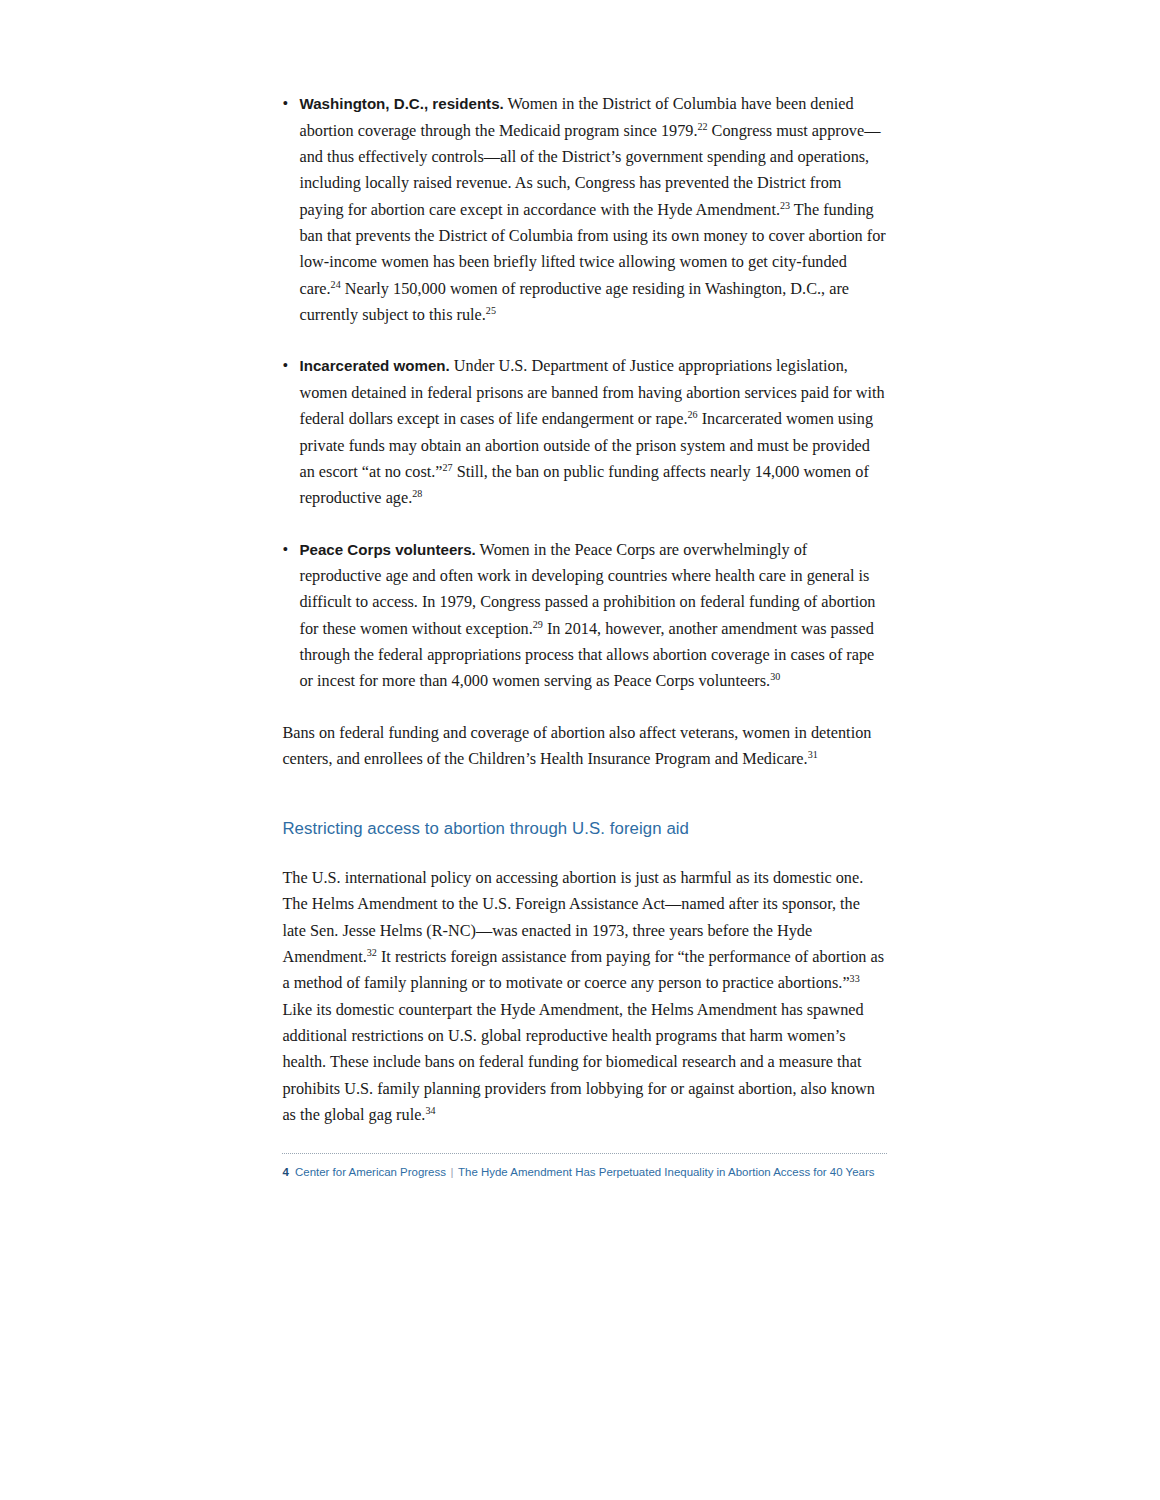Washington, D.C., residents. Women in the District of Columbia have been denied abortion coverage through the Medicaid program since 1979.22 Congress must approve—and thus effectively controls—all of the District’s government spending and operations, including locally raised revenue. As such, Congress has prevented the District from paying for abortion care except in accordance with the Hyde Amendment.23 The funding ban that prevents the District of Columbia from using its own money to cover abortion for low-income women has been briefly lifted twice allowing women to get city-funded care.24 Nearly 150,000 women of reproductive age residing in Washington, D.C., are currently subject to this rule.25
Incarcerated women. Under U.S. Department of Justice appropriations legislation, women detained in federal prisons are banned from having abortion services paid for with federal dollars except in cases of life endangerment or rape.26 Incarcerated women using private funds may obtain an abortion outside of the prison system and must be provided an escort “at no cost.”27 Still, the ban on public funding affects nearly 14,000 women of reproductive age.28
Peace Corps volunteers. Women in the Peace Corps are overwhelmingly of reproductive age and often work in developing countries where health care in general is difficult to access. In 1979, Congress passed a prohibition on federal funding of abortion for these women without exception.29 In 2014, however, another amendment was passed through the federal appropriations process that allows abortion coverage in cases of rape or incest for more than 4,000 women serving as Peace Corps volunteers.30
Bans on federal funding and coverage of abortion also affect veterans, women in detention centers, and enrollees of the Children’s Health Insurance Program and Medicare.31
Restricting access to abortion through U.S. foreign aid
The U.S. international policy on accessing abortion is just as harmful as its domestic one. The Helms Amendment to the U.S. Foreign Assistance Act—named after its sponsor, the late Sen. Jesse Helms (R-NC)—was enacted in 1973, three years before the Hyde Amendment.32 It restricts foreign assistance from paying for “the performance of abortion as a method of family planning or to motivate or coerce any person to practice abortions.”33 Like its domestic counterpart the Hyde Amendment, the Helms Amendment has spawned additional restrictions on U.S. global reproductive health programs that harm women’s health. These include bans on federal funding for biomedical research and a measure that prohibits U.S. family planning providers from lobbying for or against abortion, also known as the global gag rule.34
4 Center for American Progress|The Hyde Amendment Has Perpetuated Inequality in Abortion Access for 40 Years